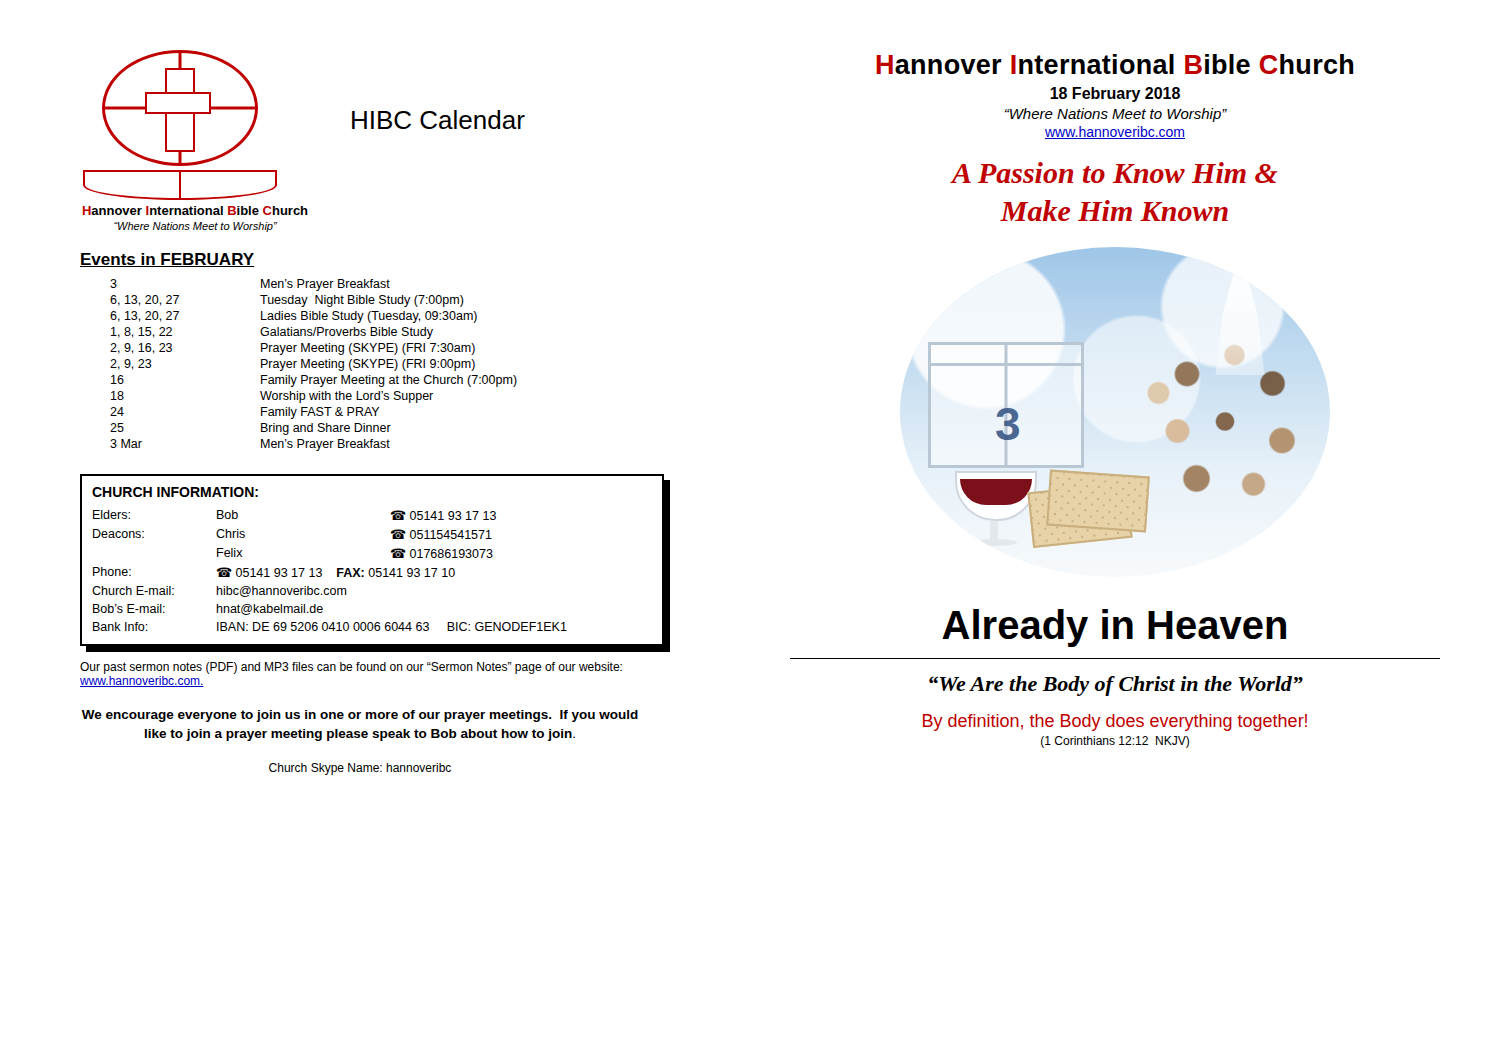Hannover International Bible Church
“Where Nations Meet to Worship”
HIBC Calendar
Events in FEBRUARY
| 3 | Men’s Prayer Breakfast |
| 6, 13, 20, 27 | Tuesday Night Bible Study (7:00pm) |
| 6, 13, 20, 27 | Ladies Bible Study (Tuesday, 09:30am) |
| 1, 8, 15, 22 | Galatians/Proverbs Bible Study |
| 2, 9, 16, 23 | Prayer Meeting (SKYPE) (FRI 7:30am) |
| 2, 9, 23 | Prayer Meeting (SKYPE) (FRI 9:00pm) |
| 16 | Family Prayer Meeting at the Church (7:00pm) |
| 18 | Worship with the Lord’s Supper |
| 24 | Family FAST & PRAY |
| 25 | Bring and Share Dinner |
| 3 Mar | Men’s Prayer Breakfast |
CHURCH INFORMATION:
| Elders: | Bob | ☎ 05141 93 17 13 |
| Deacons: | Chris | ☎ 051154541571 |
| | Felix | ☎ 017686193073 |
| Phone: | ☎ 05141 93 17 13 FAX: 05141 93 17 10 |
| Church E-mail: | hibc@hannoveribc.com |
| Bob’s E-mail: | hnat@kabelmail.de |
| Bank Info: | IBAN: DE 69 5206 0410 0006 6044 63 BIC: GENODEF1EK1 |
Our past sermon notes (PDF) and MP3 files can be found on our “Sermon Notes” page of our website: www.hannoveribc.com.
We encourage everyone to join us in one or more of our prayer meetings. If you would like to join a prayer meeting please speak to Bob about how to join.
Church Skype Name: hannoveribc
Hannover International Bible Church
18 February 2018
“Where Nations Meet to Worship”
www.hannoveribc.com
A Passion to Know Him &
Make Him Known
3
Already in Heaven
“We Are the Body of Christ in the World”
By definition, the Body does everything together!
(1 Corinthians 12:12 NKJV)